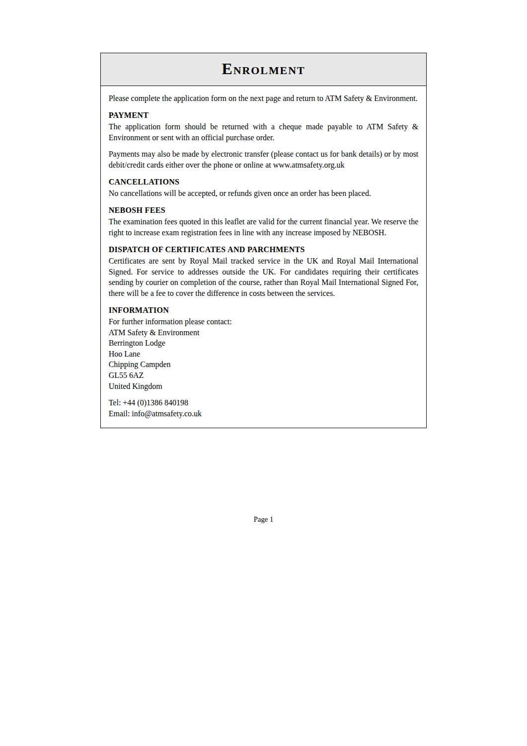Enrolment
Please complete the application form on the next page and return to ATM Safety & Environment.
PAYMENT
The application form should be returned with a cheque made payable to ATM Safety & Environment or sent with an official purchase order.
Payments may also be made by electronic transfer (please contact us for bank details) or by most debit/credit cards either over the phone or online at www.atmsafety.org.uk
CANCELLATIONS
No cancellations will be accepted, or refunds given once an order has been placed.
NEBOSH FEES
The examination fees quoted in this leaflet are valid for the current financial year. We reserve the right to increase exam registration fees in line with any increase imposed by NEBOSH.
DISPATCH OF CERTIFICATES AND PARCHMENTS
Certificates are sent by Royal Mail tracked service in the UK and Royal Mail International Signed. For service to addresses outside the UK. For candidates requiring their certificates sending by courier on completion of the course, rather than Royal Mail International Signed For, there will be a fee to cover the difference in costs between the services.
INFORMATION
For further information please contact:
ATM Safety & Environment
Berrington Lodge
Hoo Lane
Chipping Campden
GL55 6AZ
United Kingdom
Tel: +44 (0)1386 840198
Email: info@atmsafety.co.uk
Page 1